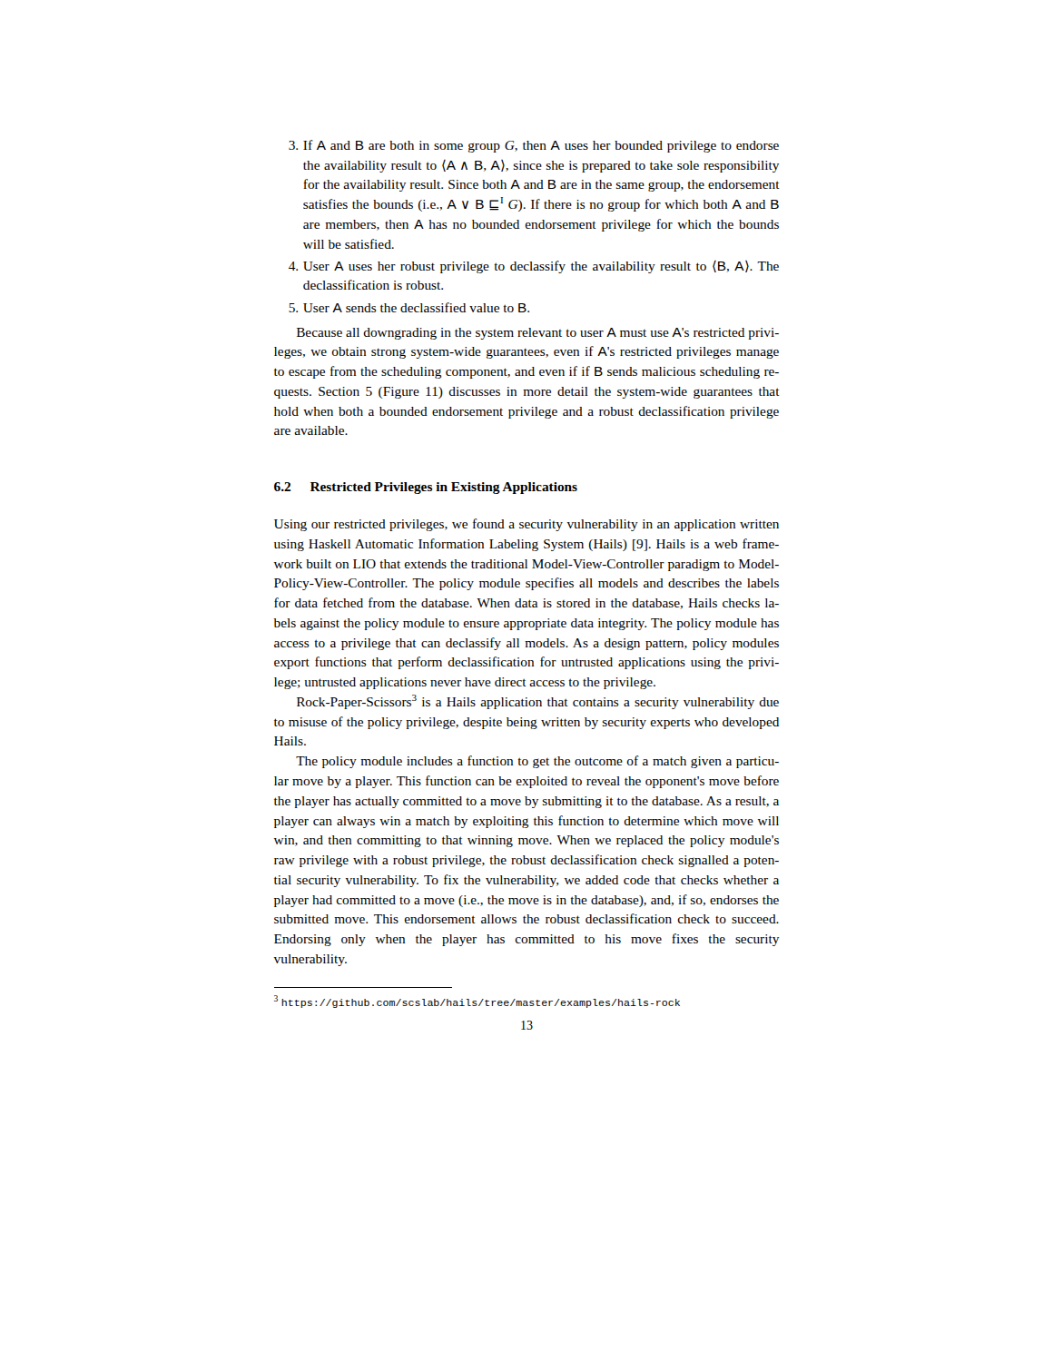3. If A and B are both in some group G, then A uses her bounded privilege to endorse the availability result to ⟨A ∧ B, A⟩, since she is prepared to take sole responsibility for the availability result. Since both A and B are in the same group, the endorsement satisfies the bounds (i.e., A ∨ B ⊑I G). If there is no group for which both A and B are members, then A has no bounded endorsement privilege for which the bounds will be satisfied.
4. User A uses her robust privilege to declassify the availability result to ⟨B, A⟩. The declassification is robust.
5. User A sends the declassified value to B.
Because all downgrading in the system relevant to user A must use A's restricted privileges, we obtain strong system-wide guarantees, even if A's restricted privileges manage to escape from the scheduling component, and even if if B sends malicious scheduling requests. Section 5 (Figure 11) discusses in more detail the system-wide guarantees that hold when both a bounded endorsement privilege and a robust declassification privilege are available.
6.2 Restricted Privileges in Existing Applications
Using our restricted privileges, we found a security vulnerability in an application written using Haskell Automatic Information Labeling System (Hails) [9]. Hails is a web framework built on LIO that extends the traditional Model-View-Controller paradigm to Model-Policy-View-Controller. The policy module specifies all models and describes the labels for data fetched from the database. When data is stored in the database, Hails checks labels against the policy module to ensure appropriate data integrity. The policy module has access to a privilege that can declassify all models. As a design pattern, policy modules export functions that perform declassification for untrusted applications using the privilege; untrusted applications never have direct access to the privilege.
Rock-Paper-Scissors3 is a Hails application that contains a security vulnerability due to misuse of the policy privilege, despite being written by security experts who developed Hails.
The policy module includes a function to get the outcome of a match given a particular move by a player. This function can be exploited to reveal the opponent's move before the player has actually committed to a move by submitting it to the database. As a result, a player can always win a match by exploiting this function to determine which move will win, and then committing to that winning move. When we replaced the policy module's raw privilege with a robust privilege, the robust declassification check signalled a potential security vulnerability. To fix the vulnerability, we added code that checks whether a player had committed to a move (i.e., the move is in the database), and, if so, endorses the submitted move. This endorsement allows the robust declassification check to succeed. Endorsing only when the player has committed to his move fixes the security vulnerability.
3 https://github.com/scslab/hails/tree/master/examples/hails-rock
13